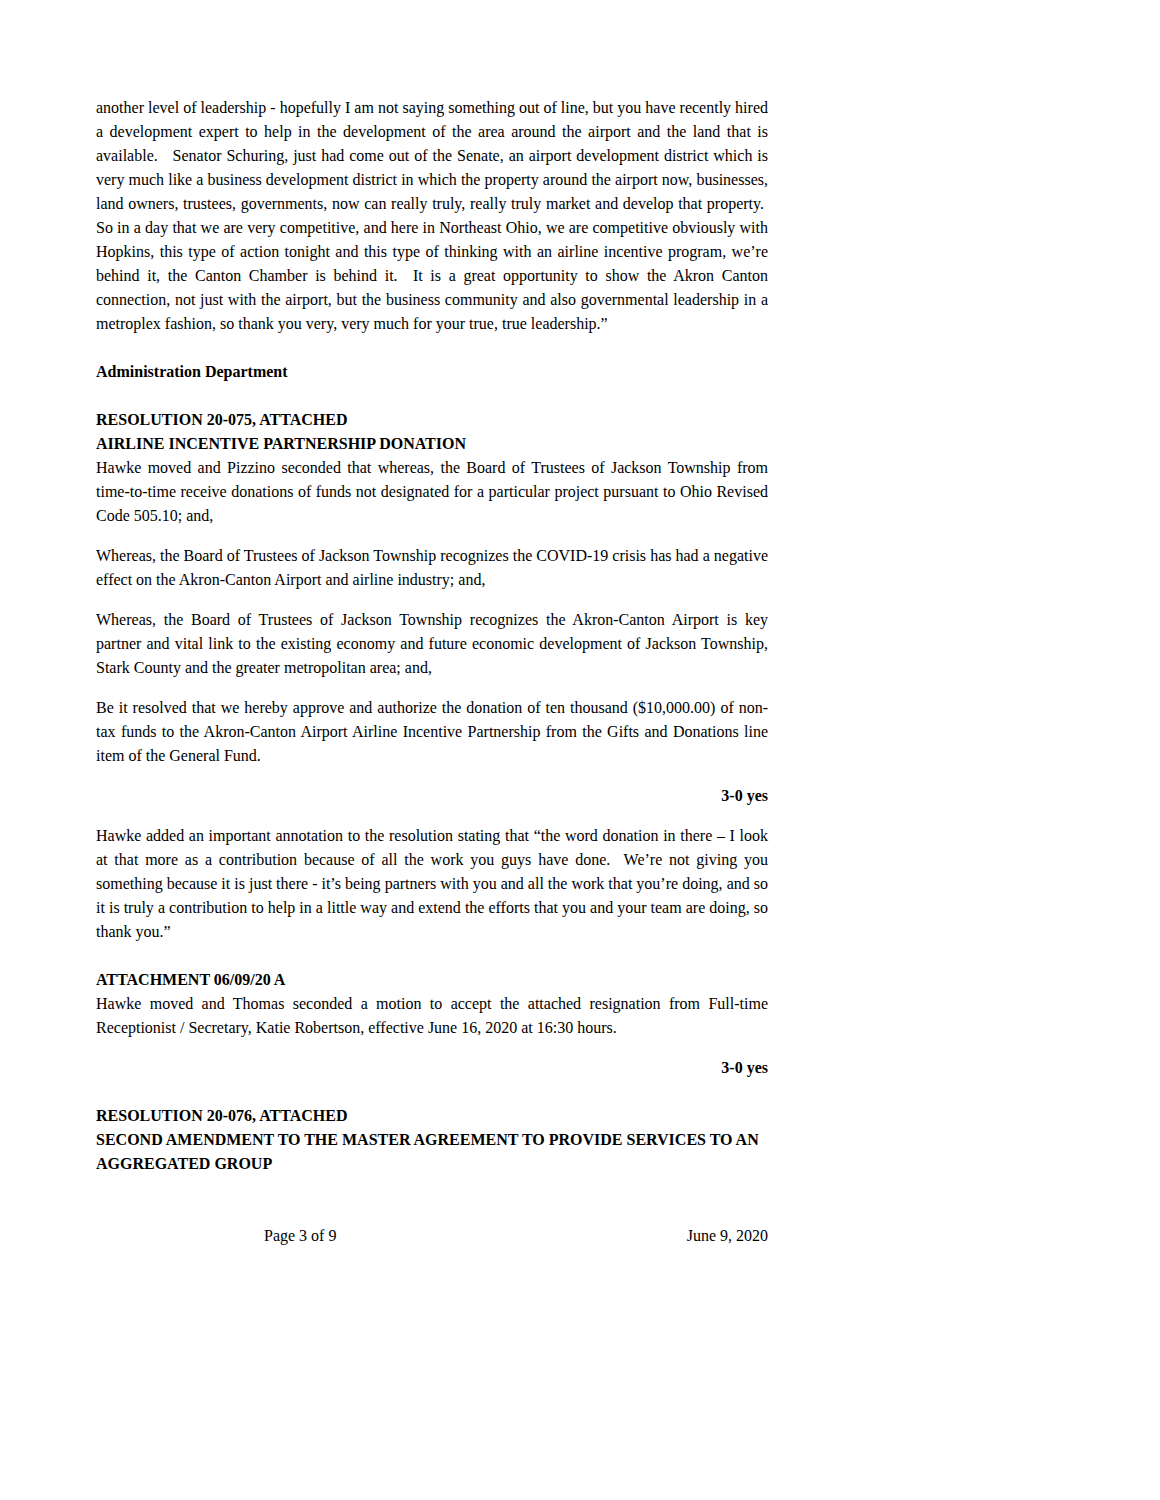another level of leadership - hopefully I am not saying something out of line, but you have recently hired a development expert to help in the development of the area around the airport and the land that is available. Senator Schuring, just had come out of the Senate, an airport development district which is very much like a business development district in which the property around the airport now, businesses, land owners, trustees, governments, now can really truly, really truly market and develop that property. So in a day that we are very competitive, and here in Northeast Ohio, we are competitive obviously with Hopkins, this type of action tonight and this type of thinking with an airline incentive program, we’re behind it, the Canton Chamber is behind it. It is a great opportunity to show the Akron Canton connection, not just with the airport, but the business community and also governmental leadership in a metroplex fashion, so thank you very, very much for your true, true leadership.”
Administration Department
RESOLUTION 20-075, ATTACHED
AIRLINE INCENTIVE PARTNERSHIP DONATION
Hawke moved and Pizzino seconded that whereas, the Board of Trustees of Jackson Township from time-to-time receive donations of funds not designated for a particular project pursuant to Ohio Revised Code 505.10; and,
Whereas, the Board of Trustees of Jackson Township recognizes the COVID-19 crisis has had a negative effect on the Akron-Canton Airport and airline industry; and,
Whereas, the Board of Trustees of Jackson Township recognizes the Akron-Canton Airport is key partner and vital link to the existing economy and future economic development of Jackson Township, Stark County and the greater metropolitan area; and,
Be it resolved that we hereby approve and authorize the donation of ten thousand ($10,000.00) of non-tax funds to the Akron-Canton Airport Airline Incentive Partnership from the Gifts and Donations line item of the General Fund.
3-0 yes
Hawke added an important annotation to the resolution stating that “the word donation in there – I look at that more as a contribution because of all the work you guys have done. We’re not giving you something because it is just there - it’s being partners with you and all the work that you’re doing, and so it is truly a contribution to help in a little way and extend the efforts that you and your team are doing, so thank you.”
ATTACHMENT 06/09/20 A
Hawke moved and Thomas seconded a motion to accept the attached resignation from Full-time Receptionist / Secretary, Katie Robertson, effective June 16, 2020 at 16:30 hours.
3-0 yes
RESOLUTION 20-076, ATTACHED
SECOND AMENDMENT TO THE MASTER AGREEMENT TO PROVIDE SERVICES TO AN AGGREGATED GROUP
Page 3 of 9 June 9, 2020